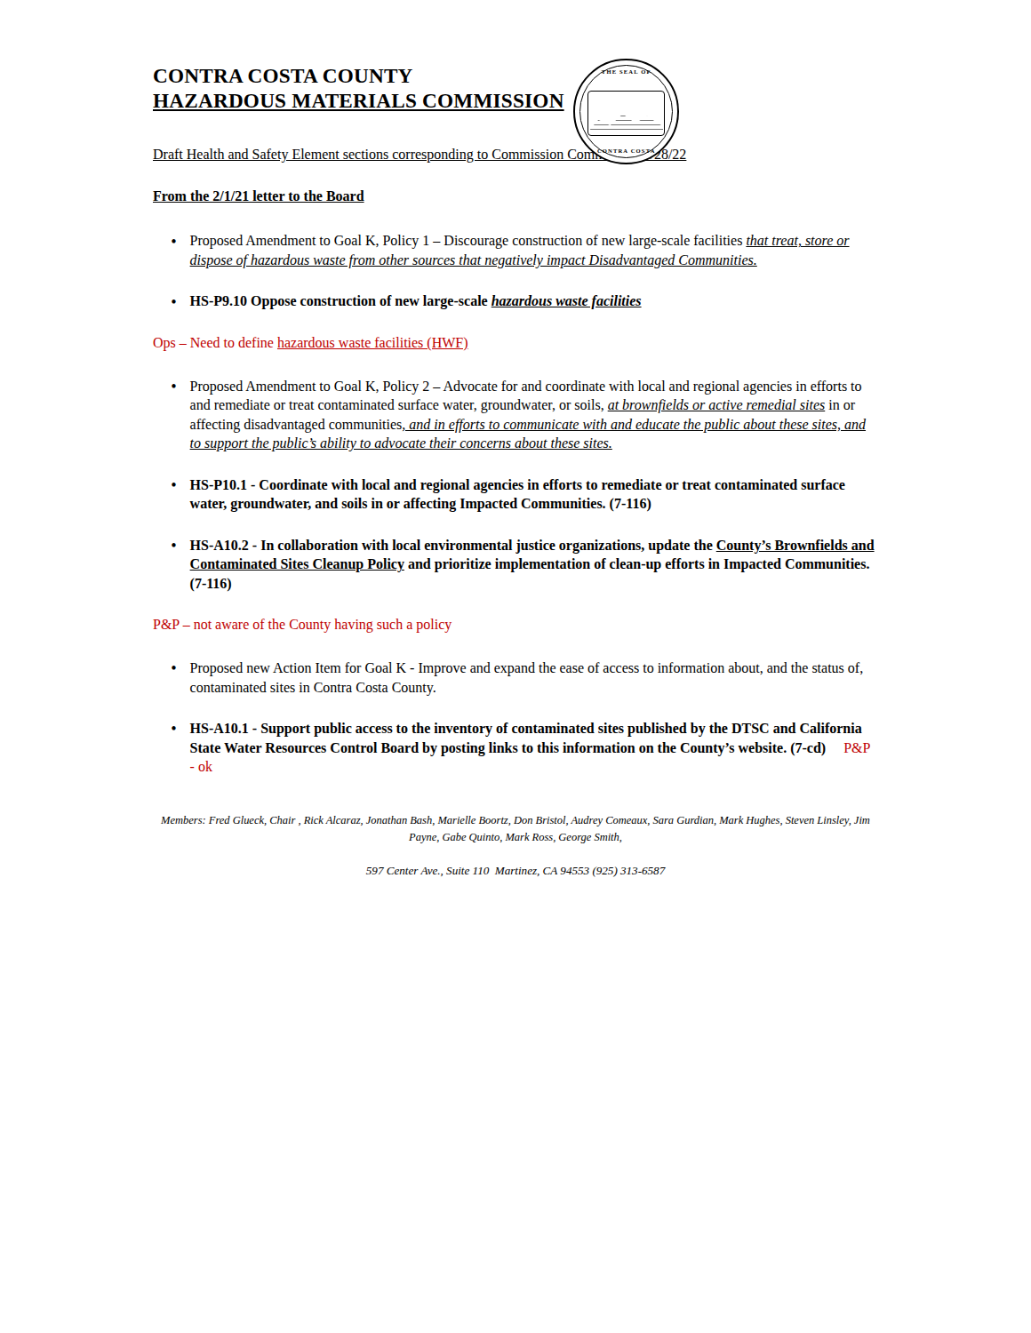CONTRA COSTA COUNTY
HAZARDOUS MATERIALS COMMISSION
THE SEAL OF
CONTRA COSTA
Draft Health and Safety Element sections corresponding to Commission Comments – 4/28/22
From the 2/1/21 letter to the Board
Proposed Amendment to Goal K, Policy 1 – Discourage construction of new large-scale facilities that treat, store or dispose of hazardous waste from other sources that negatively impact Disadvantaged Communities.
HS-P9.10 Oppose construction of new large-scale hazardous waste facilities
Ops – Need to define hazardous waste facilities (HWF)
Proposed Amendment to Goal K, Policy 2 – Advocate for and coordinate with local and regional agencies in efforts to and remediate or treat contaminated surface water, groundwater, or soils, at brownfields or active remedial sites in or affecting disadvantaged communities, and in efforts to communicate with and educate the public about these sites, and to support the public’s ability to advocate their concerns about these sites.
HS-P10.1 - Coordinate with local and regional agencies in efforts to remediate or treat contaminated surface water, groundwater, and soils in or affecting Impacted Communities. (7-116)
HS-A10.2 - In collaboration with local environmental justice organizations, update the County’s Brownfields and Contaminated Sites Cleanup Policy and prioritize implementation of clean-up efforts in Impacted Communities. (7-116)
P&P – not aware of the County having such a policy
Proposed new Action Item for Goal K - Improve and expand the ease of access to information about, and the status of, contaminated sites in Contra Costa County.
HS-A10.1 - Support public access to the inventory of contaminated sites published by the DTSC and California State Water Resources Control Board by posting links to this information on the County’s website. (7-cd) P&P - ok
Members: Fred Glueck, Chair , Rick Alcaraz, Jonathan Bash, Marielle Boortz, Don Bristol, Audrey Comeaux, Sara Gurdian, Mark Hughes, Steven Linsley, Jim Payne, Gabe Quinto, Mark Ross, George Smith,
597 Center Ave., Suite 110 Martinez, CA 94553 (925) 313-6587